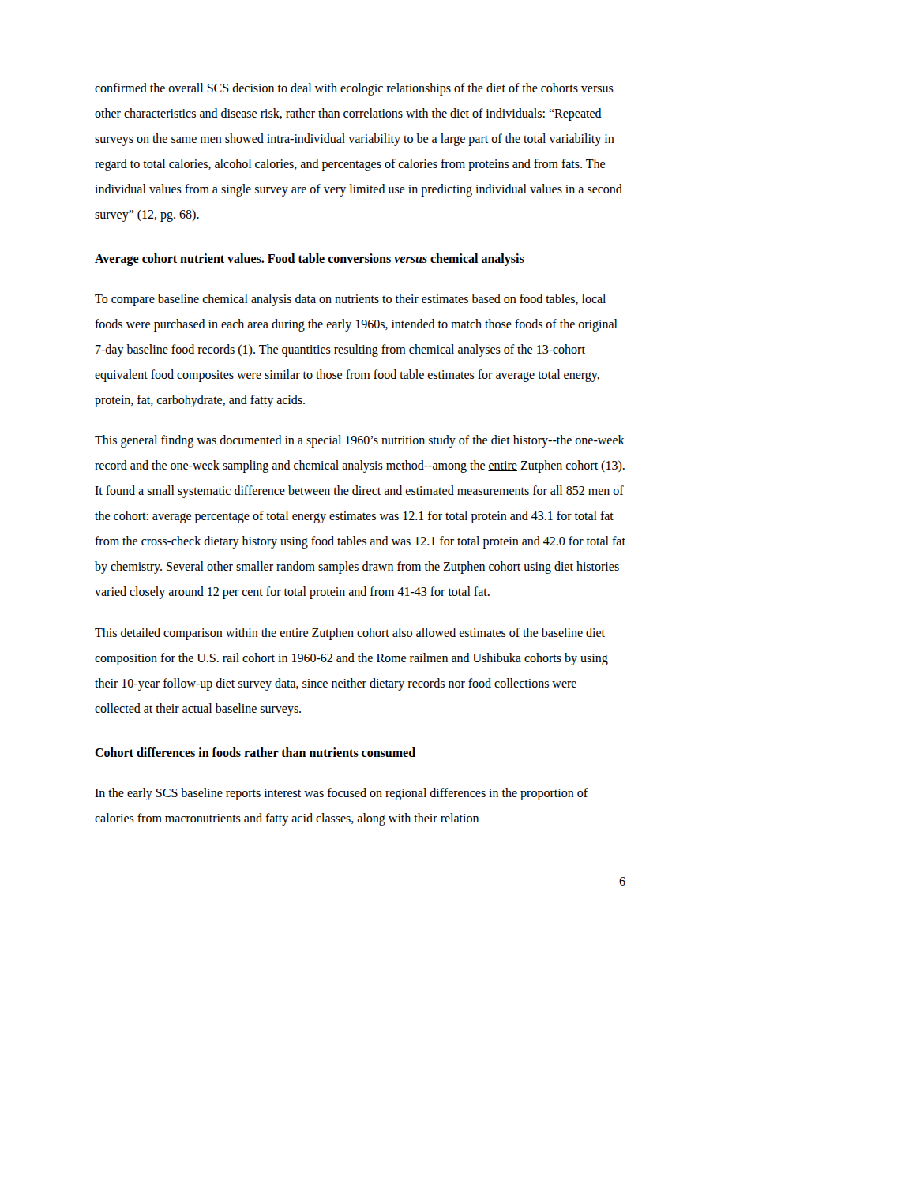confirmed the overall SCS decision to deal with ecologic relationships of the diet of the cohorts versus other characteristics and disease risk, rather than correlations with the diet of individuals: “Repeated surveys on the same men showed intra-individual variability to be a large part of the total variability in regard to total calories, alcohol calories, and percentages of calories from proteins and from fats. The individual values from a single survey are of very limited use in predicting individual values in a second survey” (12, pg. 68).
Average cohort nutrient values. Food table conversions versus chemical analysis
To compare baseline chemical analysis data on nutrients to their estimates based on food tables, local foods were purchased in each area during the early 1960s, intended to match those foods of the original 7-day baseline food records (1). The quantities resulting from chemical analyses of the 13-cohort equivalent food composites were similar to those from food table estimates for average total energy, protein, fat, carbohydrate, and fatty acids.
This general findng was documented in a special 1960’s nutrition study of the diet history--the one-week record and the one-week sampling and chemical analysis method--among the entire Zutphen cohort (13). It found a small systematic difference between the direct and estimated measurements for all 852 men of the cohort: average percentage of total energy estimates was 12.1 for total protein and 43.1 for total fat from the cross-check dietary history using food tables and was 12.1 for total protein and 42.0 for total fat by chemistry. Several other smaller random samples drawn from the Zutphen cohort using diet histories varied closely around 12 per cent for total protein and from 41-43 for total fat.
This detailed comparison within the entire Zutphen cohort also allowed estimates of the baseline diet composition for the U.S. rail cohort in 1960-62 and the Rome railmen and Ushibuka cohorts by using their 10-year follow-up diet survey data, since neither dietary records nor food collections were collected at their actual baseline surveys.
Cohort differences in foods rather than nutrients consumed
In the early SCS baseline reports interest was focused on regional differences in the proportion of calories from macronutrients and fatty acid classes, along with their relation
6